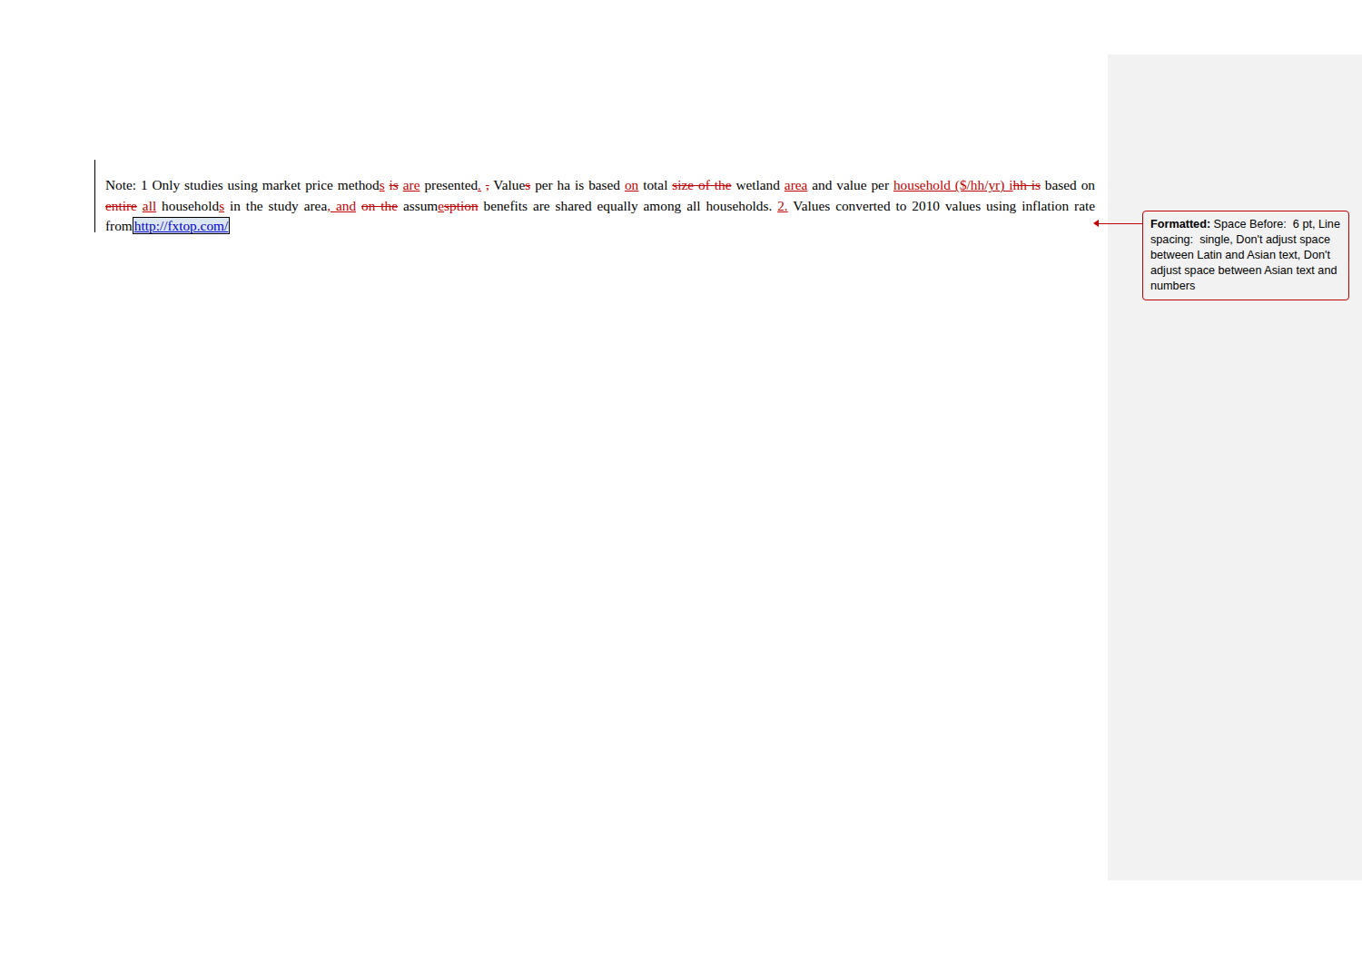Note: 1 Only studies using market price methods is are presented. , Values per ha is based on total size of the wetland area and value per household ($/hh/yr) i hh is based on entire all households in the study area, and on the assumesption benefits are shared equally among all households. 2. Values converted to 2010 values using inflation rate fromhttp://fxtop.com/
Formatted: Space Before: 6 pt, Line spacing: single, Don't adjust space between Latin and Asian text, Don't adjust space between Asian text and numbers